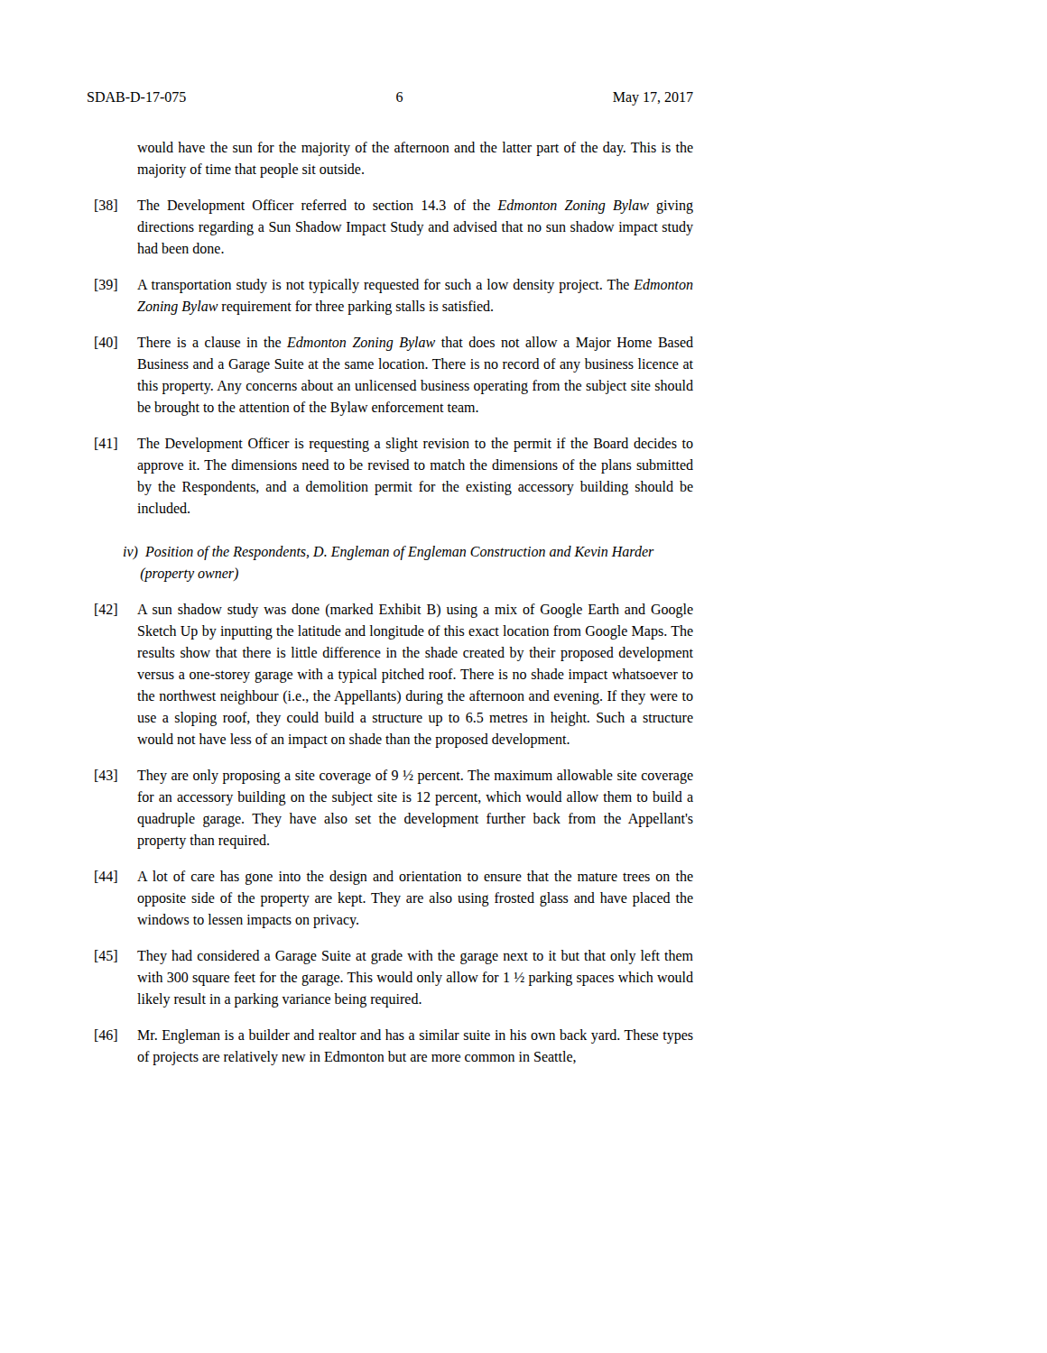SDAB-D-17-075
6
May 17, 2017
would have the sun for the majority of the afternoon and the latter part of the day. This is the majority of time that people sit outside.
[38]
The Development Officer referred to section 14.3 of the Edmonton Zoning Bylaw giving directions regarding a Sun Shadow Impact Study and advised that no sun shadow impact study had been done.
[39]
A transportation study is not typically requested for such a low density project. The Edmonton Zoning Bylaw requirement for three parking stalls is satisfied.
[40]
There is a clause in the Edmonton Zoning Bylaw that does not allow a Major Home Based Business and a Garage Suite at the same location. There is no record of any business licence at this property. Any concerns about an unlicensed business operating from the subject site should be brought to the attention of the Bylaw enforcement team.
[41]
The Development Officer is requesting a slight revision to the permit if the Board decides to approve it. The dimensions need to be revised to match the dimensions of the plans submitted by the Respondents, and a demolition permit for the existing accessory building should be included.
iv) Position of the Respondents, D. Engleman of Engleman Construction and Kevin Harder (property owner)
[42]
A sun shadow study was done (marked Exhibit B) using a mix of Google Earth and Google Sketch Up by inputting the latitude and longitude of this exact location from Google Maps. The results show that there is little difference in the shade created by their proposed development versus a one-storey garage with a typical pitched roof. There is no shade impact whatsoever to the northwest neighbour (i.e., the Appellants) during the afternoon and evening. If they were to use a sloping roof, they could build a structure up to 6.5 metres in height. Such a structure would not have less of an impact on shade than the proposed development.
[43]
They are only proposing a site coverage of 9 ½ percent. The maximum allowable site coverage for an accessory building on the subject site is 12 percent, which would allow them to build a quadruple garage. They have also set the development further back from the Appellant's property than required.
[44]
A lot of care has gone into the design and orientation to ensure that the mature trees on the opposite side of the property are kept. They are also using frosted glass and have placed the windows to lessen impacts on privacy.
[45]
They had considered a Garage Suite at grade with the garage next to it but that only left them with 300 square feet for the garage. This would only allow for 1 ½ parking spaces which would likely result in a parking variance being required.
[46]
Mr. Engleman is a builder and realtor and has a similar suite in his own back yard. These types of projects are relatively new in Edmonton but are more common in Seattle,